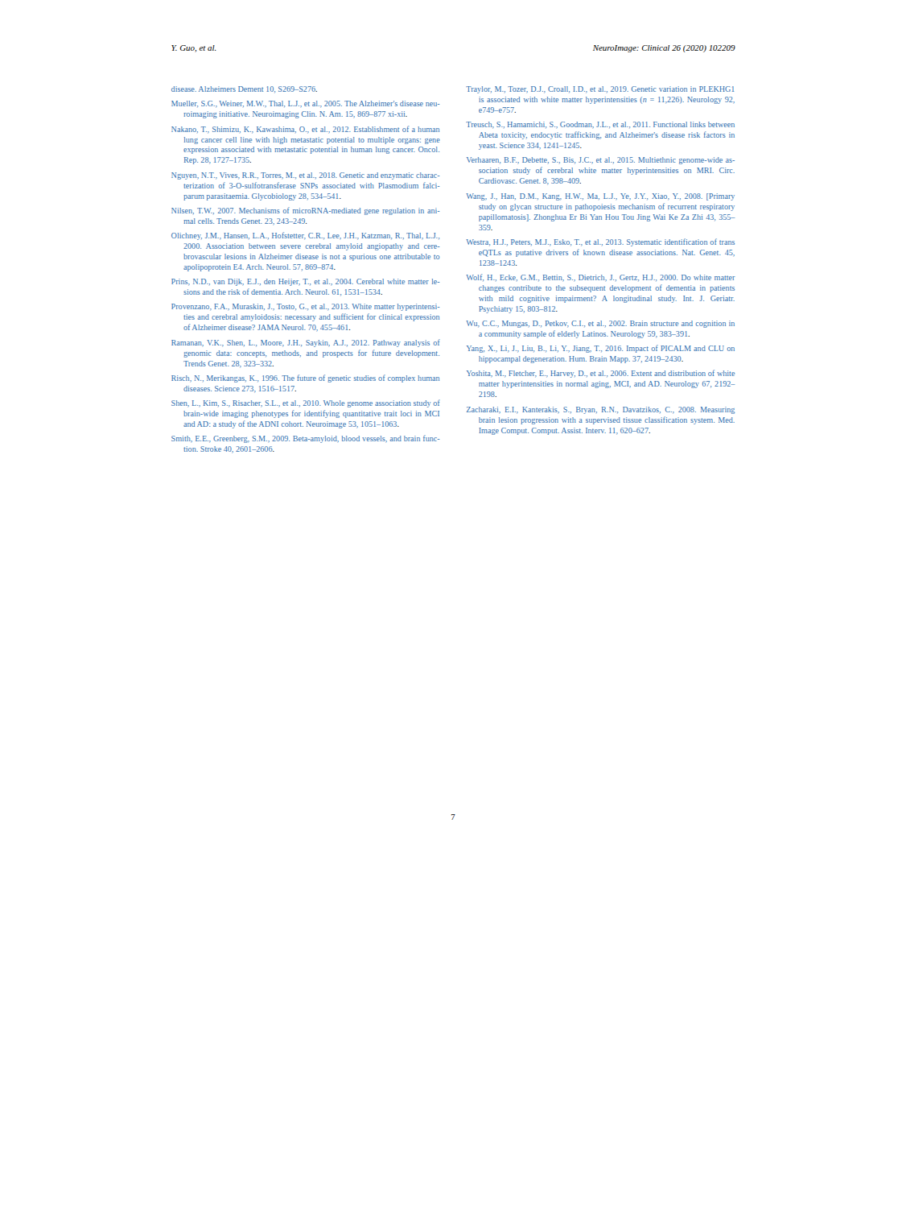Y. Guo, et al. NeuroImage: Clinical 26 (2020) 102209
disease. Alzheimers Dement 10, S269–S276.
Mueller, S.G., Weiner, M.W., Thal, L.J., et al., 2005. The Alzheimer's disease neuroimaging initiative. Neuroimaging Clin. N. Am. 15, 869–877 xi-xii.
Nakano, T., Shimizu, K., Kawashima, O., et al., 2012. Establishment of a human lung cancer cell line with high metastatic potential to multiple organs: gene expression associated with metastatic potential in human lung cancer. Oncol. Rep. 28, 1727–1735.
Nguyen, N.T., Vives, R.R., Torres, M., et al., 2018. Genetic and enzymatic characterization of 3-O-sulfotransferase SNPs associated with Plasmodium falciparum parasitaemia. Glycobiology 28, 534–541.
Nilsen, T.W., 2007. Mechanisms of microRNA-mediated gene regulation in animal cells. Trends Genet. 23, 243–249.
Olichney, J.M., Hansen, L.A., Hofstetter, C.R., Lee, J.H., Katzman, R., Thal, L.J., 2000. Association between severe cerebral amyloid angiopathy and cerebrovascular lesions in Alzheimer disease is not a spurious one attributable to apolipoprotein E4. Arch. Neurol. 57, 869–874.
Prins, N.D., van Dijk, E.J., den Heijer, T., et al., 2004. Cerebral white matter lesions and the risk of dementia. Arch. Neurol. 61, 1531–1534.
Provenzano, F.A., Muraskin, J., Tosto, G., et al., 2013. White matter hyperintensities and cerebral amyloidosis: necessary and sufficient for clinical expression of Alzheimer disease? JAMA Neurol. 70, 455–461.
Ramanan, V.K., Shen, L., Moore, J.H., Saykin, A.J., 2012. Pathway analysis of genomic data: concepts, methods, and prospects for future development. Trends Genet. 28, 323–332.
Risch, N., Merikangas, K., 1996. The future of genetic studies of complex human diseases. Science 273, 1516–1517.
Shen, L., Kim, S., Risacher, S.L., et al., 2010. Whole genome association study of brain-wide imaging phenotypes for identifying quantitative trait loci in MCI and AD: a study of the ADNI cohort. Neuroimage 53, 1051–1063.
Smith, E.E., Greenberg, S.M., 2009. Beta-amyloid, blood vessels, and brain function. Stroke 40, 2601–2606.
Traylor, M., Tozer, D.J., Croall, I.D., et al., 2019. Genetic variation in PLEKHG1 is associated with white matter hyperintensities (n = 11,226). Neurology 92, e749–e757.
Treusch, S., Hamamichi, S., Goodman, J.L., et al., 2011. Functional links between Abeta toxicity, endocytic trafficking, and Alzheimer's disease risk factors in yeast. Science 334, 1241–1245.
Verhaaren, B.F., Debette, S., Bis, J.C., et al., 2015. Multiethnic genome-wide association study of cerebral white matter hyperintensities on MRI. Circ. Cardiovasc. Genet. 8, 398–409.
Wang, J., Han, D.M., Kang, H.W., Ma, L.J., Ye, J.Y., Xiao, Y., 2008. [Primary study on glycan structure in pathopoiesis mechanism of recurrent respiratory papillomatosis]. Zhonghua Er Bi Yan Hou Tou Jing Wai Ke Za Zhi 43, 355–359.
Westra, H.J., Peters, M.J., Esko, T., et al., 2013. Systematic identification of trans eQTLs as putative drivers of known disease associations. Nat. Genet. 45, 1238–1243.
Wolf, H., Ecke, G.M., Bettin, S., Dietrich, J., Gertz, H.J., 2000. Do white matter changes contribute to the subsequent development of dementia in patients with mild cognitive impairment? A longitudinal study. Int. J. Geriatr. Psychiatry 15, 803–812.
Wu, C.C., Mungas, D., Petkov, C.I., et al., 2002. Brain structure and cognition in a community sample of elderly Latinos. Neurology 59, 383–391.
Yang, X., Li, J., Liu, B., Li, Y., Jiang, T., 2016. Impact of PICALM and CLU on hippocampal degeneration. Hum. Brain Mapp. 37, 2419–2430.
Yoshita, M., Fletcher, E., Harvey, D., et al., 2006. Extent and distribution of white matter hyperintensities in normal aging, MCI, and AD. Neurology 67, 2192–2198.
Zacharaki, E.I., Kanterakis, S., Bryan, R.N., Davatzikos, C., 2008. Measuring brain lesion progression with a supervised tissue classification system. Med. Image Comput. Comput. Assist. Interv. 11, 620–627.
7